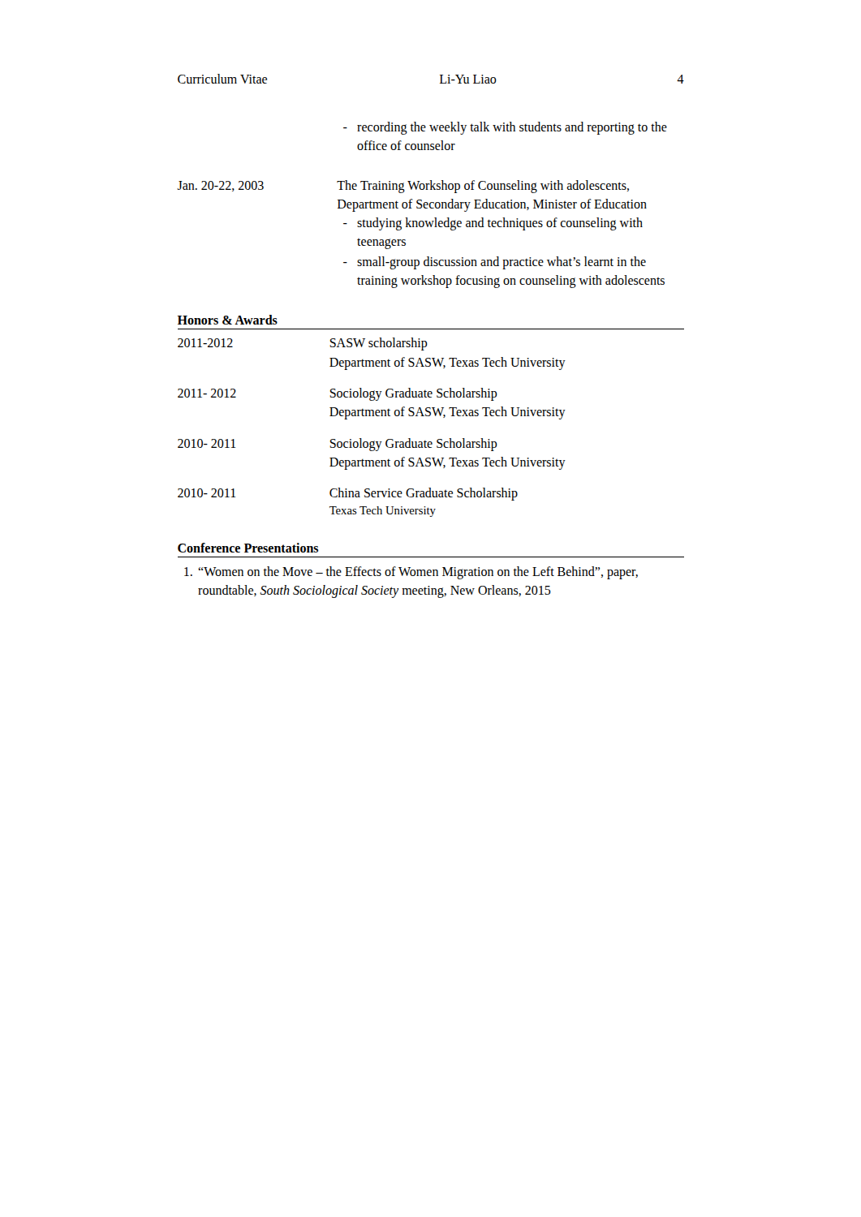Curriculum Vitae
Li-Yu Liao
4
recording the weekly talk with students and reporting to the office of counselor
Jan. 20-22, 2003
The Training Workshop of Counseling with adolescents, Department of Secondary Education, Minister of Education
studying knowledge and techniques of counseling with teenagers
small-group discussion and practice what’s learnt in the training workshop focusing on counseling with adolescents
Honors & Awards
2011-2012
SASW scholarship Department of SASW, Texas Tech University
2011- 2012
Sociology Graduate Scholarship Department of SASW, Texas Tech University
2010- 2011
Sociology Graduate Scholarship Department of SASW, Texas Tech University
2010- 2011
China Service Graduate Scholarship Texas Tech University
Conference Presentations
“Women on the Move – the Effects of Women Migration on the Left Behind”, paper, roundtable, South Sociological Society meeting, New Orleans, 2015